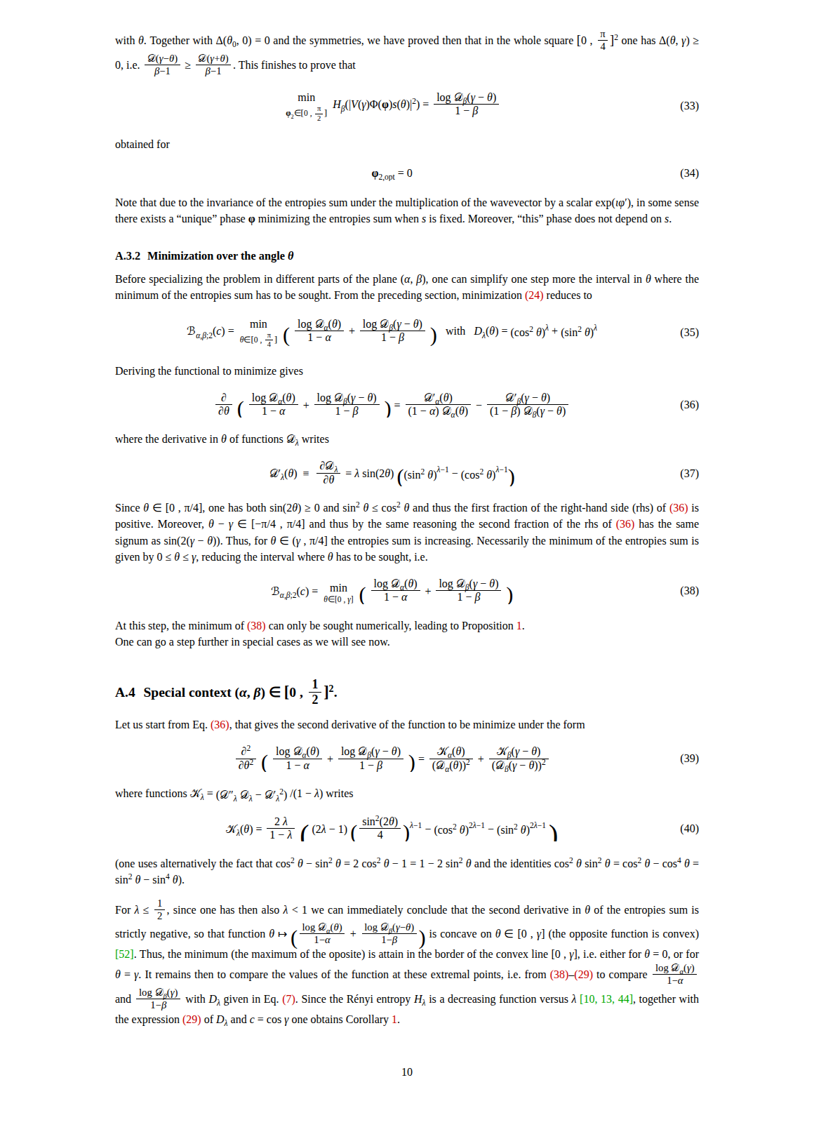with θ. Together with Δ(θ0, 0) = 0 and the symmetries, we have proved then that in the whole square [0 , π 4]2 one has Δ(θ, γ) ≥ 0, i.e. 𝒟(γ−θ) β−1 ≥ 𝒟(γ+θ) β−1. This finishes to prove that
min φ2∈[0 , π 2] Hβ(|V(γ)Φ(φ)s(θ)|2) = log 𝒟β(γ − θ) 1 − β
(33)
obtained for
φ2,opt = 0
(34)
Note that due to the invariance of the entropies sum under the multiplication of the wavevector by a scalar exp(ιφ′), in some sense there exists a “unique” phase φ minimizing the entropies sum when s is fixed. Moreover, “this” phase does not depend on s.
A.3.2 Minimization over the angle θ
Before specializing the problem in different parts of the plane (α, β), one can simplify one step more the interval in θ where the minimum of the entropies sum has to be sought. From the preceding section, minimization (24) reduces to
ℬα,β;2(c) = min θ∈[0 , π 4] ( log 𝒟α(θ) 1 − α + log 𝒟β(γ − θ) 1 − β ) with Dλ(θ) = (cos2 θ)λ + (sin2 θ)λ
(35)
Deriving the functional to minimize gives
∂∂θ ( log 𝒟α(θ) 1 − α + log 𝒟β(γ − θ) 1 − β ) = 𝒟′α(θ)(1 − α) 𝒟α(θ) − 𝒟′β(γ − θ)(1 − β) 𝒟β(γ − θ)
(36)
where the derivative in θ of functions 𝒟λ writes
𝒟′λ(θ) ≡ ∂𝒟λ∂θ = λ sin(2θ) ((sin2 θ)λ−1 − (cos2 θ)λ−1)
(37)
Since θ ∈ [0 , π/4], one has both sin(2θ) ≥ 0 and sin2 θ ≤ cos2 θ and thus the first fraction of the right-hand side (rhs) of (36) is positive. Moreover, θ − γ ∈ [−π/4 , π/4] and thus by the same reasoning the second fraction of the rhs of (36) has the same signum as sin(2(γ − θ)). Thus, for θ ∈ (γ , π/4] the entropies sum is increasing. Necessarily the minimum of the entropies sum is given by 0 ≤ θ ≤ γ, reducing the interval where θ has to be sought, i.e.
ℬα,β;2(c) = min θ∈[0 , γ] ( log 𝒟α(θ) 1 − α + log 𝒟β(γ − θ) 1 − β )
(38)
At this step, the minimum of (38) can only be sought numerically, leading to Proposition 1.
One can go a step further in special cases as we will see now.
A.4 Special context (α, β) ∈ [0 , 12]2.
Let us start from Eq. (36), that gives the second derivative of the function to be minimize under the form
∂2∂θ2 ( log 𝒟α(θ) 1 − α + log 𝒟β(γ − θ) 1 − β ) = 𝒦α(θ)(𝒟α(θ))2 + 𝒦β(γ − θ)(𝒟β(γ − θ))2
(39)
where functions 𝒦λ = (𝒟″λ 𝒟λ − 𝒟′λ2) /(1 − λ) writes
𝒦λ(θ) = 2 λ 1 − λ ( (2λ − 1) (sin2(2θ) 4)λ−1 − (cos2 θ)2λ−1 − (sin2 θ)2λ−1 )
(40)
(one uses alternatively the fact that cos2 θ − sin2 θ = 2 cos2 θ − 1 = 1 − 2 sin2 θ and the identities cos2 θ sin2 θ = cos2 θ − cos4 θ = sin2 θ − sin4 θ).
For λ ≤ 12, since one has then also λ < 1 we can immediately conclude that the second derivative in θ of the entropies sum is strictly negative, so that function θ ↦ (log 𝒟α(θ) 1−α + log 𝒟β(γ−θ) 1−β) is concave on θ ∈ [0 , γ] (the opposite function is convex) [52]. Thus, the minimum (the maximum of the oposite) is attain in the border of the convex line [0 , γ], i.e. either for θ = 0, or for θ = γ. It remains then to compare the values of the function at these extremal points, i.e. from (38)–(29) to compare log 𝒟α(γ) 1−α and log 𝒟β(γ) 1−β with Dλ given in Eq. (7). Since the Rényi entropy Hλ is a decreasing function versus λ [10, 13, 44], together with the expression (29) of Dλ and c = cos γ one obtains Corollary 1.
10